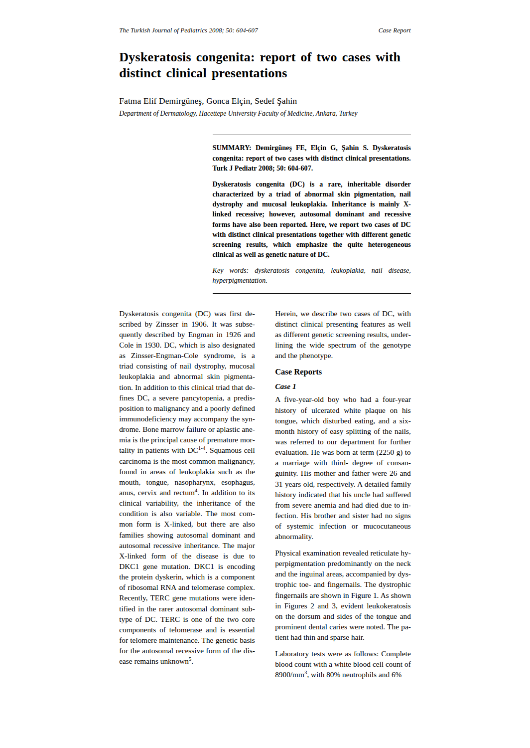The Turkish Journal of Pediatrics 2008; 50: 604-607
Case Report
Dyskeratosis congenita: report of two cases with distinct clinical presentations
Fatma Elif Demirgüneş, Gonca Elçin, Sedef Şahin
Department of Dermatology, Hacettepe University Faculty of Medicine, Ankara, Turkey
SUMMARY: Demirgüneş FE, Elçin G, Şahin S. Dyskeratosis congenita: report of two cases with distinct clinical presentations. Turk J Pediatr 2008; 50: 604-607.
Dyskeratosis congenita (DC) is a rare, inheritable disorder characterized by a triad of abnormal skin pigmentation, nail dystrophy and mucosal leukoplakia. Inheritance is mainly X-linked recessive; however, autosomal dominant and recessive forms have also been reported. Here, we report two cases of DC with distinct clinical presentations together with different genetic screening results, which emphasize the quite heterogeneous clinical as well as genetic nature of DC.
Key words: dyskeratosis congenita, leukoplakia, nail disease, hyperpigmentation.
Dyskeratosis congenita (DC) was first described by Zinsser in 1906. It was subsequently described by Engman in 1926 and Cole in 1930. DC, which is also designated as Zinsser-Engman-Cole syndrome, is a triad consisting of nail dystrophy, mucosal leukoplakia and abnormal skin pigmentation. In addition to this clinical triad that defines DC, a severe pancytopenia, a predisposition to malignancy and a poorly defined immunodeficiency may accompany the syndrome. Bone marrow failure or aplastic anemia is the principal cause of premature mortality in patients with DC1-4. Squamous cell carcinoma is the most common malignancy, found in areas of leukoplakia such as the mouth, tongue, nasopharynx, esophagus, anus, cervix and rectum4. In addition to its clinical variability, the inheritance of the condition is also variable. The most common form is X-linked, but there are also families showing autosomal dominant and autosomal recessive inheritance. The major X-linked form of the disease is due to DKC1 gene mutation. DKC1 is encoding the protein dyskerin, which is a component of ribosomal RNA and telomerase complex. Recently, TERC gene mutations were identified in the rarer autosomal dominant subtype of DC. TERC is one of the two core components of telomerase and is essential for telomere maintenance. The genetic basis for the autosomal recessive form of the disease remains unknown5.
Herein, we describe two cases of DC, with distinct clinical presenting features as well as different genetic screening results, underlining the wide spectrum of the genotype and the phenotype.
Case Reports
Case 1
A five-year-old boy who had a four-year history of ulcerated white plaque on his tongue, which disturbed eating, and a six-month history of easy splitting of the nails, was referred to our department for further evaluation. He was born at term (2250 g) to a marriage with third- degree of consanguinity. His mother and father were 26 and 31 years old, respectively. A detailed family history indicated that his uncle had suffered from severe anemia and had died due to infection. His brother and sister had no signs of systemic infection or mucocutaneous abnormality.
Physical examination revealed reticulate hyperpigmentation predominantly on the neck and the inguinal areas, accompanied by dystrophic toe- and fingernails. The dystrophic fingernails are shown in Figure 1. As shown in Figures 2 and 3, evident leukokeratosis on the dorsum and sides of the tongue and prominent dental caries were noted. The patient had thin and sparse hair.
Laboratory tests were as follows: Complete blood count with a white blood cell count of 8900/mm3, with 80% neutrophils and 6%